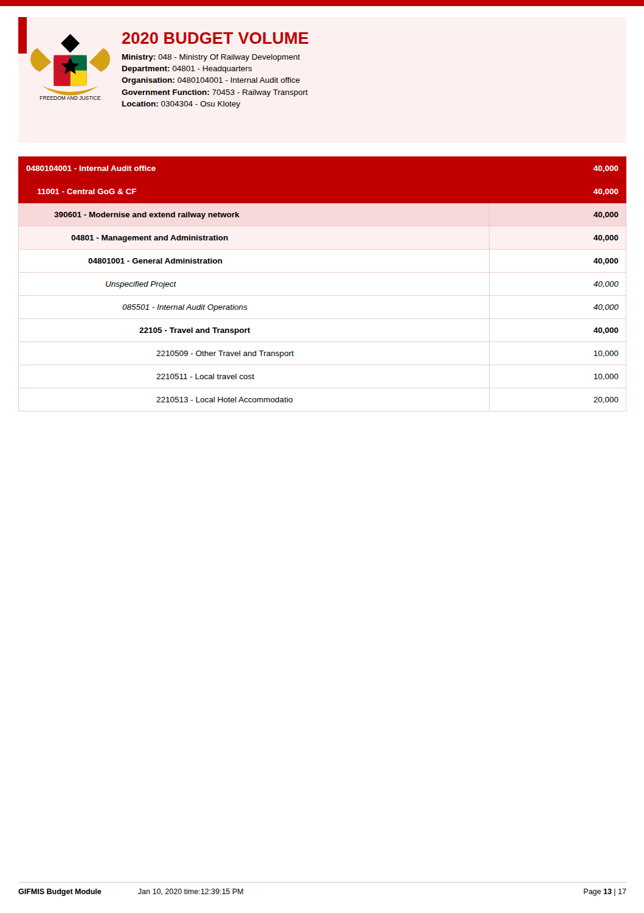2020 BUDGET VOLUME
Ministry: 048 - Ministry Of Railway Development
Department: 04801 - Headquarters
Organisation: 0480104001 - Internal Audit office
Government Function: 70453 - Railway Transport
Location: 0304304 - Osu Klotey
| 0480104001 - Internal Audit office | 40,000 |
| 11001 - Central GoG & CF | 40,000 |
| 390601 - Modernise and extend railway network | 40,000 |
| 04801 - Management and Administration | 40,000 |
| 04801001 - General Administration | 40,000 |
| Unspecified Project | 40,000 |
| 085501 - Internal Audit Operations | 40,000 |
| 22105 - Travel and Transport | 40,000 |
| 2210509 - Other Travel and Transport | 10,000 |
| 2210511 - Local travel cost | 10,000 |
| 2210513 - Local Hotel Accommodatio | 20,000 |
GIFMIS Budget Module
Jan 10, 2020 time:12:39:15 PM
Page 13 | 17